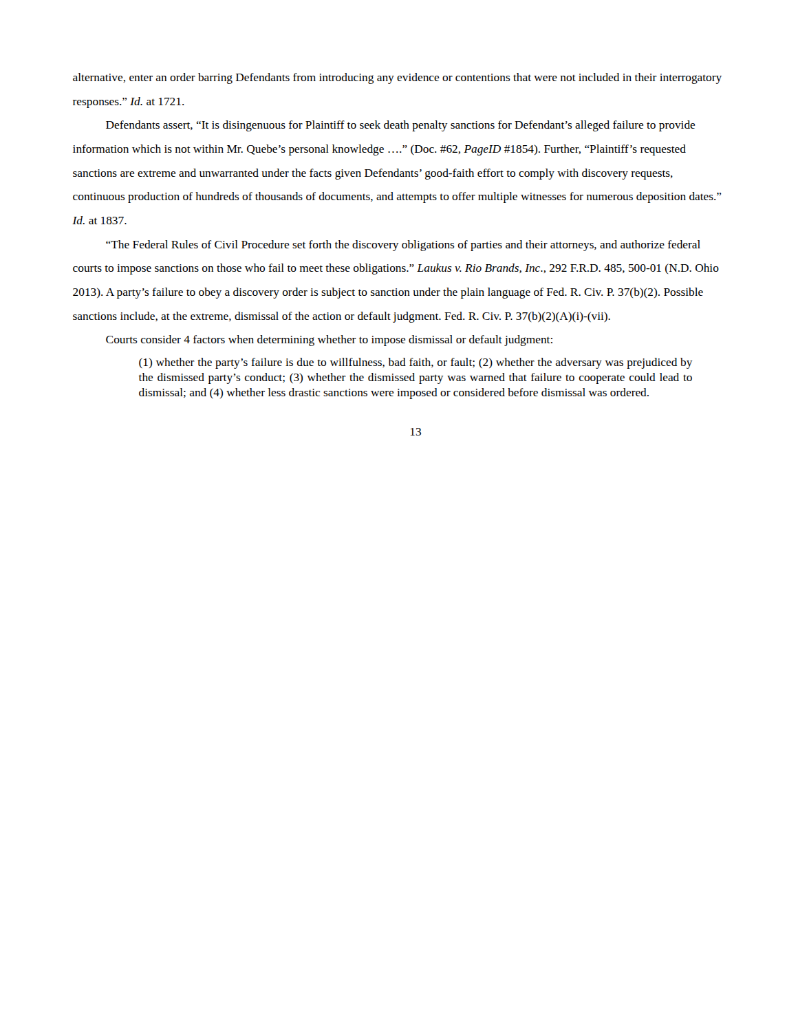alternative, enter an order barring Defendants from introducing any evidence or contentions that were not included in their interrogatory responses.” Id. at 1721.
Defendants assert, “It is disingenuous for Plaintiff to seek death penalty sanctions for Defendant’s alleged failure to provide information which is not within Mr. Quebe’s personal knowledge ….” (Doc. #62, PageID #1854). Further, “Plaintiff’s requested sanctions are extreme and unwarranted under the facts given Defendants’ good-faith effort to comply with discovery requests, continuous production of hundreds of thousands of documents, and attempts to offer multiple witnesses for numerous deposition dates.” Id. at 1837.
“The Federal Rules of Civil Procedure set forth the discovery obligations of parties and their attorneys, and authorize federal courts to impose sanctions on those who fail to meet these obligations.” Laukus v. Rio Brands, Inc., 292 F.R.D. 485, 500-01 (N.D. Ohio 2013). A party’s failure to obey a discovery order is subject to sanction under the plain language of Fed. R. Civ. P. 37(b)(2). Possible sanctions include, at the extreme, dismissal of the action or default judgment. Fed. R. Civ. P. 37(b)(2)(A)(i)-(vii).
Courts consider 4 factors when determining whether to impose dismissal or default judgment:
(1) whether the party’s failure is due to willfulness, bad faith, or fault; (2) whether the adversary was prejudiced by the dismissed party’s conduct; (3) whether the dismissed party was warned that failure to cooperate could lead to dismissal; and (4) whether less drastic sanctions were imposed or considered before dismissal was ordered.
13